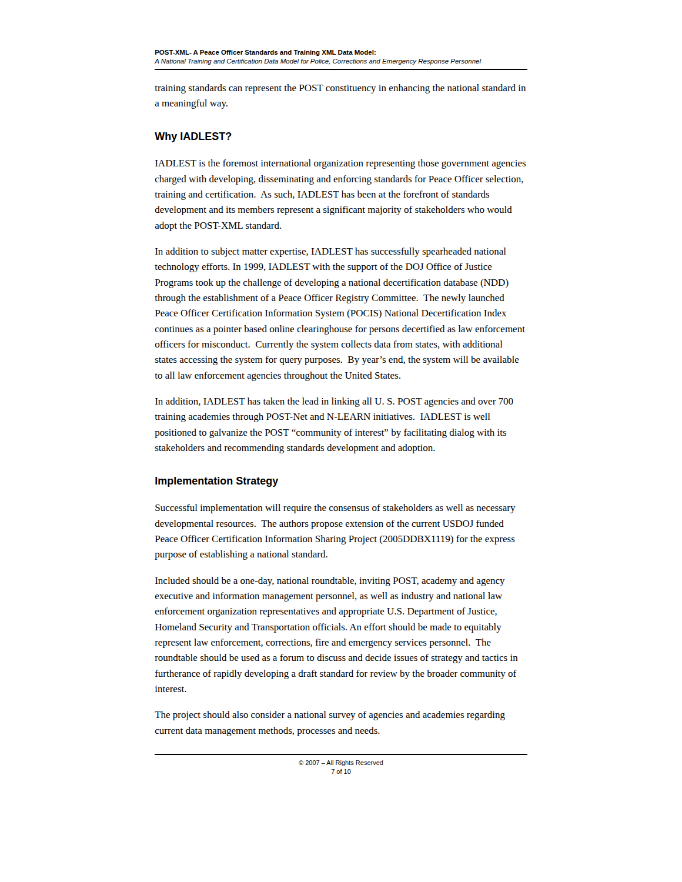POST-XML- A Peace Officer Standards and Training XML Data Model:
A National Training and Certification Data Model for Police, Corrections and Emergency Response Personnel
training standards can represent the POST constituency in enhancing the national standard in a meaningful way.
Why IADLEST?
IADLEST is the foremost international organization representing those government agencies charged with developing, disseminating and enforcing standards for Peace Officer selection, training and certification. As such, IADLEST has been at the forefront of standards development and its members represent a significant majority of stakeholders who would adopt the POST-XML standard.
In addition to subject matter expertise, IADLEST has successfully spearheaded national technology efforts. In 1999, IADLEST with the support of the DOJ Office of Justice Programs took up the challenge of developing a national decertification database (NDD) through the establishment of a Peace Officer Registry Committee. The newly launched Peace Officer Certification Information System (POCIS) National Decertification Index continues as a pointer based online clearinghouse for persons decertified as law enforcement officers for misconduct. Currently the system collects data from states, with additional states accessing the system for query purposes. By year’s end, the system will be available to all law enforcement agencies throughout the United States.
In addition, IADLEST has taken the lead in linking all U. S. POST agencies and over 700 training academies through POST-Net and N-LEARN initiatives. IADLEST is well positioned to galvanize the POST “community of interest” by facilitating dialog with its stakeholders and recommending standards development and adoption.
Implementation Strategy
Successful implementation will require the consensus of stakeholders as well as necessary developmental resources. The authors propose extension of the current USDOJ funded Peace Officer Certification Information Sharing Project (2005DDBX1119) for the express purpose of establishing a national standard.
Included should be a one-day, national roundtable, inviting POST, academy and agency executive and information management personnel, as well as industry and national law enforcement organization representatives and appropriate U.S. Department of Justice, Homeland Security and Transportation officials. An effort should be made to equitably represent law enforcement, corrections, fire and emergency services personnel. The roundtable should be used as a forum to discuss and decide issues of strategy and tactics in furtherance of rapidly developing a draft standard for review by the broader community of interest.
The project should also consider a national survey of agencies and academies regarding current data management methods, processes and needs.
© 2007 – All Rights Reserved
7 of 10